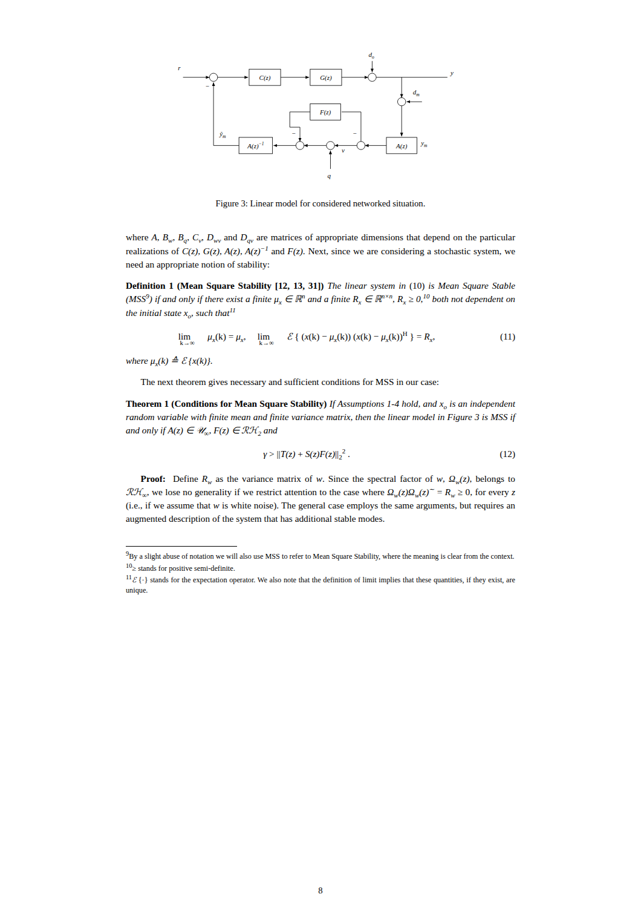r − C(z) G(z) do y dm A(z) ym − v q − F(z) A(z)−1 ŷm
Figure 3: Linear model for considered networked situation.
where A, Bw, Bq, Cv, Dwv and Dqv are matrices of appropriate dimensions that depend on the particular realizations of C(z), G(z), A(z), A(z)−1 and F(z). Next, since we are considering a stochastic system, we need an appropriate notion of stability:
Definition 1 (Mean Square Stability [12, 13, 31]) The linear system in (10) is Mean Square Stable (MSS9) if and only if there exist a finite μx ∈ ℝn and a finite Rx ∈ ℝn×n, Rx ≥ 0,10 both not dependent on the initial state xo, such that11
limk→∞ μx(k) = μx, limk→∞ ℰ { (x(k) − μx(k)) (x(k) − μx(k))H } = Rx,
(11)
where μx(k) ≙ ℰ {x(k)}.
The next theorem gives necessary and sufficient conditions for MSS in our case:
Theorem 1 (Conditions for Mean Square Stability) If Assumptions 1-4 hold, and xo is an independent random variable with finite mean and finite variance matrix, then the linear model in Figure 3 is MSS if and only if A(z) ∈ 𝒰∞, F(z) ∈ ℛℋ2 and
γ > ||T(z) + S(z)F(z)||22 .
(12)
Proof: Define Rw as the variance matrix of w. Since the spectral factor of w, Ωw(z), belongs to ℛℋ∞, we lose no generality if we restrict attention to the case where Ωw(z)Ωw(z)∼ = Rw ≥ 0, for every z (i.e., if we assume that w is white noise). The general case employs the same arguments, but requires an augmented description of the system that has additional stable modes.
9By a slight abuse of notation we will also use MSS to refer to Mean Square Stability, where the meaning is clear from the context.
10≥ stands for positive semi-definite.
11ℰ {·} stands for the expectation operator. We also note that the definition of limit implies that these quantities, if they exist, are unique.
8